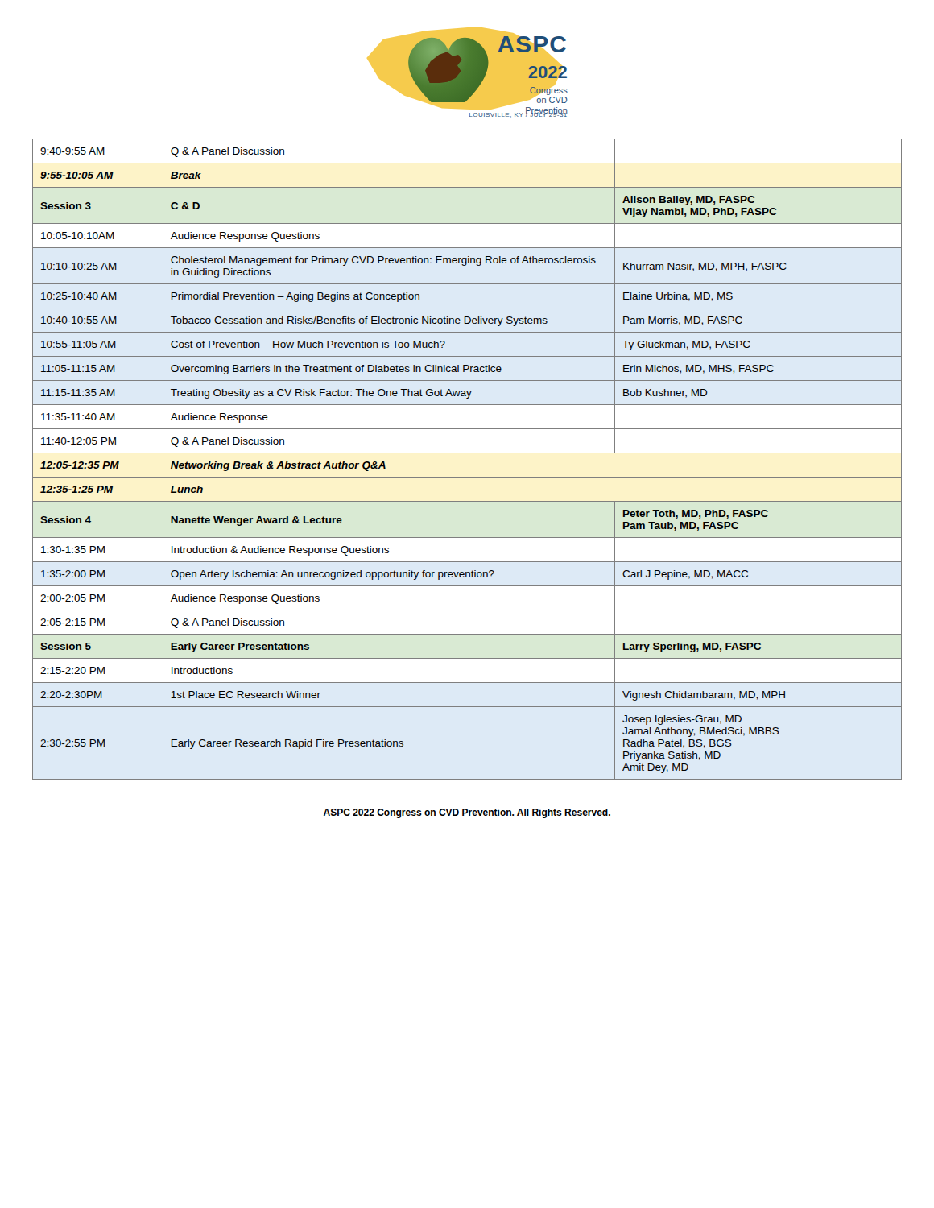ASPC
2022
Congress
on CVD
Prevention
LOUISVILLE, KY / JULY 29-31
| 9:40-9:55 AM | Q & A Panel Discussion | |
| 9:55-10:05 AM | Break | |
| Session 3 | C & D | Alison Bailey, MD, FASPC Vijay Nambi, MD, PhD, FASPC |
| 10:05-10:10AM | Audience Response Questions | |
| 10:10-10:25 AM | Cholesterol Management for Primary CVD Prevention: Emerging Role of Atherosclerosis in Guiding Directions | Khurram Nasir, MD, MPH, FASPC |
| 10:25-10:40 AM | Primordial Prevention – Aging Begins at Conception | Elaine Urbina, MD, MS |
| 10:40-10:55 AM | Tobacco Cessation and Risks/Benefits of Electronic Nicotine Delivery Systems | Pam Morris, MD, FASPC |
| 10:55-11:05 AM | Cost of Prevention – How Much Prevention is Too Much? | Ty Gluckman, MD, FASPC |
| 11:05-11:15 AM | Overcoming Barriers in the Treatment of Diabetes in Clinical Practice | Erin Michos, MD, MHS, FASPC |
| 11:15-11:35 AM | Treating Obesity as a CV Risk Factor: The One That Got Away | Bob Kushner, MD |
| 11:35-11:40 AM | Audience Response | |
| 11:40-12:05 PM | Q & A Panel Discussion | |
| 12:05-12:35 PM | Networking Break & Abstract Author Q&A |
| 12:35-1:25 PM | Lunch |
| Session 4 | Nanette Wenger Award & Lecture | Peter Toth, MD, PhD, FASPC Pam Taub, MD, FASPC |
| 1:30-1:35 PM | Introduction & Audience Response Questions | |
| 1:35-2:00 PM | Open Artery Ischemia: An unrecognized opportunity for prevention? | Carl J Pepine, MD, MACC |
| 2:00-2:05 PM | Audience Response Questions | |
| 2:05-2:15 PM | Q & A Panel Discussion | |
| Session 5 | Early Career Presentations | Larry Sperling, MD, FASPC |
| 2:15-2:20 PM | Introductions | |
| 2:20-2:30PM | 1st Place EC Research Winner | Vignesh Chidambaram, MD, MPH |
| 2:30-2:55 PM | Early Career Research Rapid Fire Presentations | Josep Iglesies-Grau, MD Jamal Anthony, BMedSci, MBBS Radha Patel, BS, BGS Priyanka Satish, MD Amit Dey, MD |
ASPC 2022 Congress on CVD Prevention. All Rights Reserved.